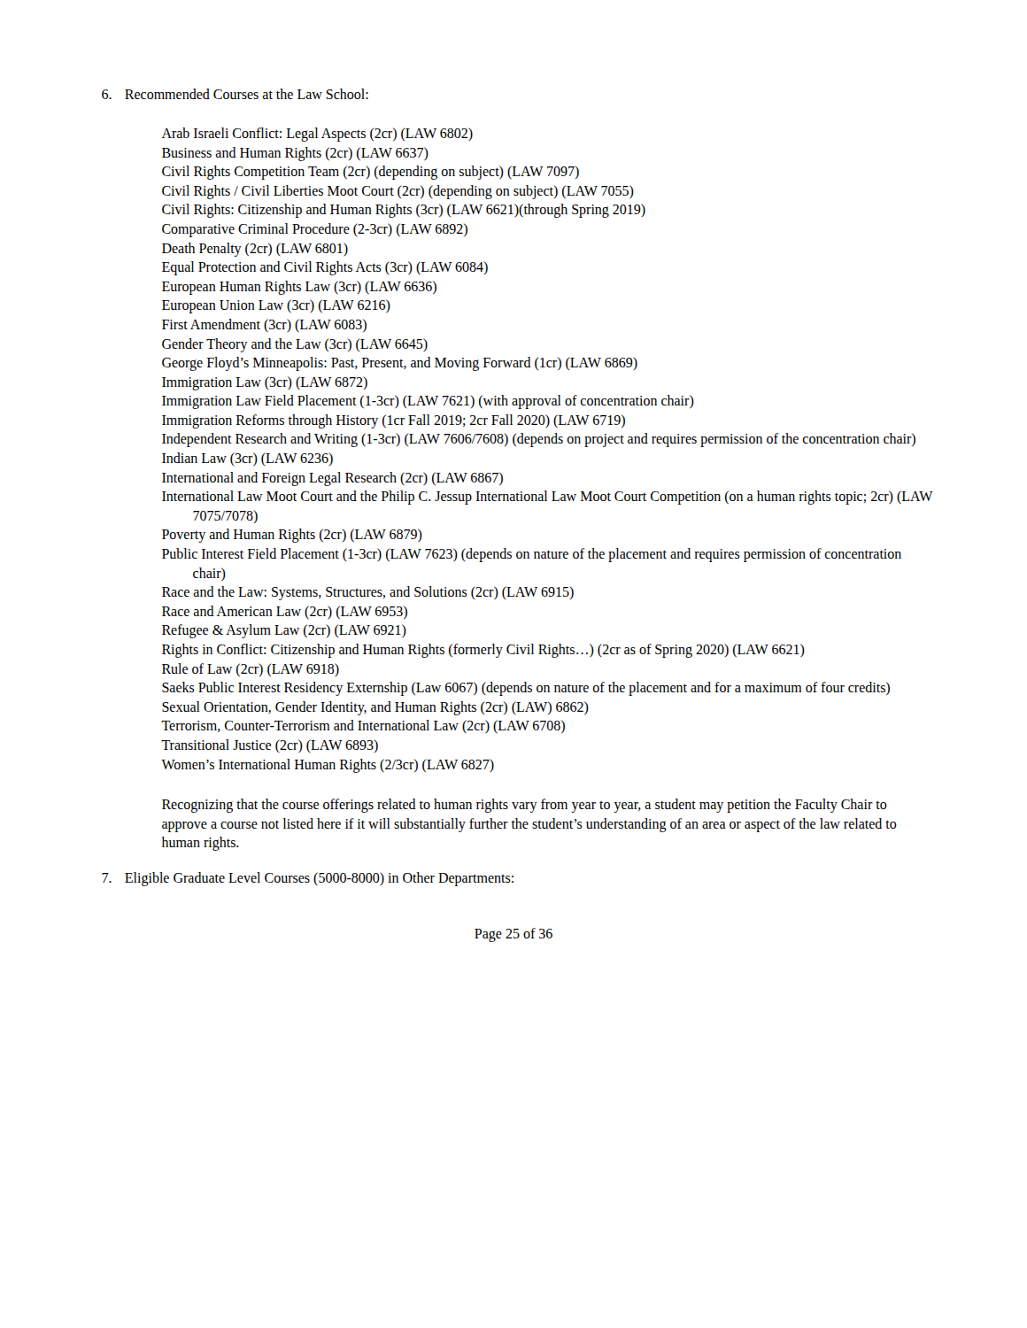6. Recommended Courses at the Law School:
Arab Israeli Conflict: Legal Aspects (2cr) (LAW 6802)
Business and Human Rights (2cr) (LAW 6637)
Civil Rights Competition Team (2cr) (depending on subject) (LAW 7097)
Civil Rights / Civil Liberties Moot Court (2cr) (depending on subject) (LAW 7055)
Civil Rights: Citizenship and Human Rights (3cr) (LAW 6621)(through Spring 2019)
Comparative Criminal Procedure (2-3cr) (LAW 6892)
Death Penalty (2cr) (LAW 6801)
Equal Protection and Civil Rights Acts (3cr) (LAW 6084)
European Human Rights Law (3cr) (LAW 6636)
European Union Law (3cr) (LAW 6216)
First Amendment (3cr) (LAW 6083)
Gender Theory and the Law (3cr) (LAW 6645)
George Floyd’s Minneapolis: Past, Present, and Moving Forward (1cr) (LAW 6869)
Immigration Law (3cr) (LAW 6872)
Immigration Law Field Placement (1-3cr) (LAW 7621) (with approval of concentration chair)
Immigration Reforms through History (1cr Fall 2019; 2cr Fall 2020) (LAW 6719)
Independent Research and Writing (1-3cr) (LAW 7606/7608) (depends on project and requires permission of the concentration chair)
Indian Law (3cr) (LAW 6236)
International and Foreign Legal Research (2cr) (LAW 6867)
International Law Moot Court and the Philip C. Jessup International Law Moot Court Competition (on a human rights topic; 2cr) (LAW 7075/7078)
Poverty and Human Rights (2cr) (LAW 6879)
Public Interest Field Placement (1-3cr) (LAW 7623) (depends on nature of the placement and requires permission of concentration chair)
Race and the Law: Systems, Structures, and Solutions (2cr) (LAW 6915)
Race and American Law (2cr) (LAW 6953)
Refugee & Asylum Law (2cr) (LAW 6921)
Rights in Conflict: Citizenship and Human Rights (formerly Civil Rights…) (2cr as of Spring 2020) (LAW 6621)
Rule of Law (2cr) (LAW 6918)
Saeks Public Interest Residency Externship (Law 6067) (depends on nature of the placement and for a maximum of four credits)
Sexual Orientation, Gender Identity, and Human Rights (2cr) (LAW) 6862)
Terrorism, Counter-Terrorism and International Law (2cr) (LAW 6708)
Transitional Justice (2cr) (LAW 6893)
Women’s International Human Rights (2/3cr) (LAW 6827)
Recognizing that the course offerings related to human rights vary from year to year, a student may petition the Faculty Chair to approve a course not listed here if it will substantially further the student’s understanding of an area or aspect of the law related to human rights.
7. Eligible Graduate Level Courses (5000-8000) in Other Departments:
Page 25 of 36